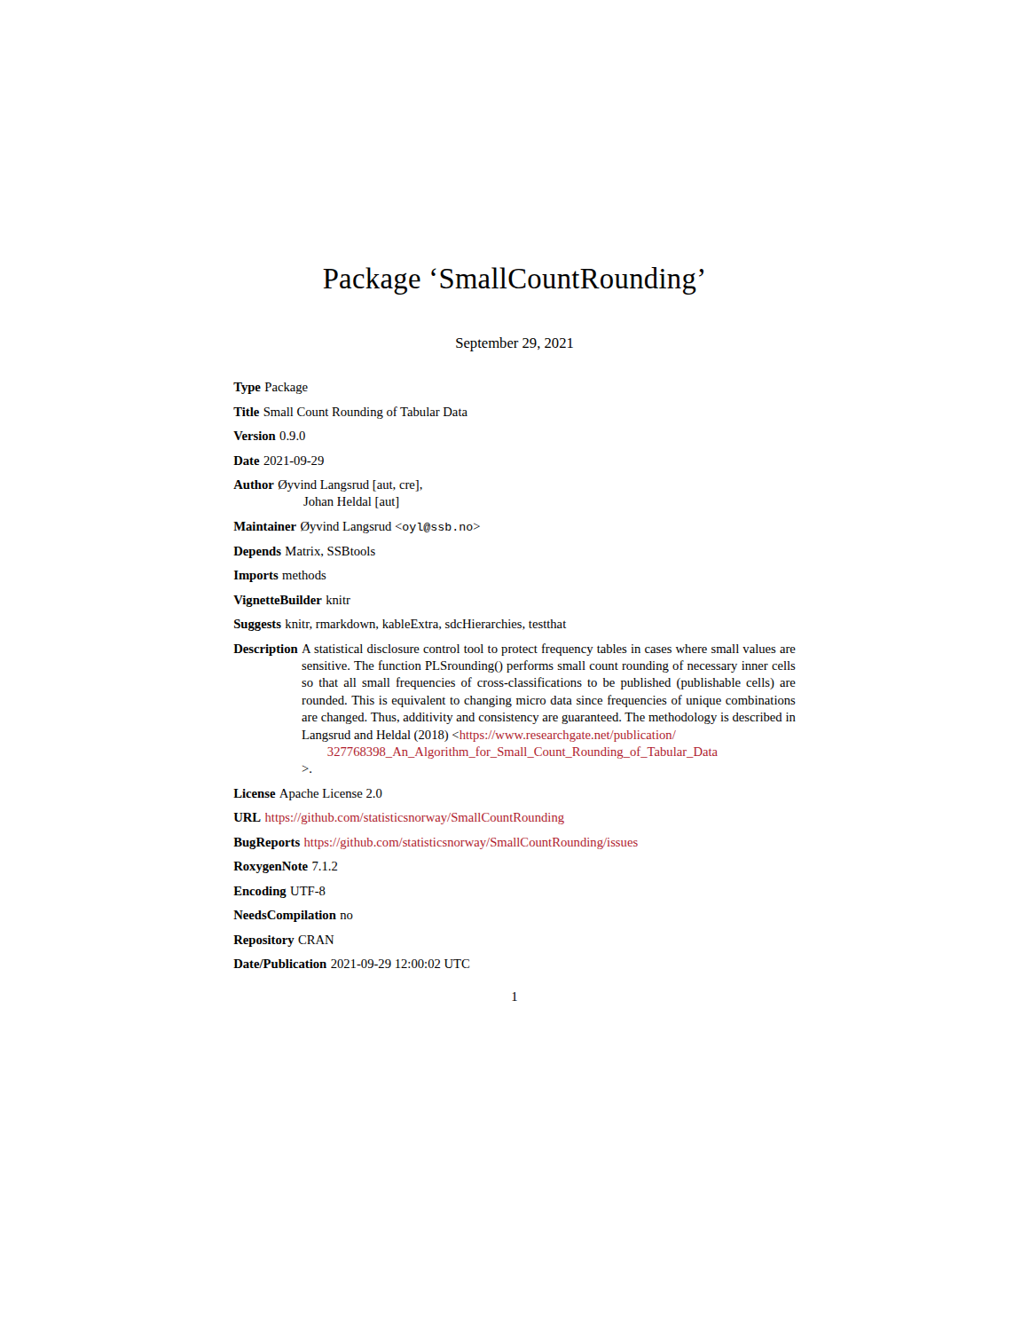Package ‘SmallCountRounding’
September 29, 2021
Type
Package
Title
Small Count Rounding of Tabular Data
Version
0.9.0
Date
2021-09-29
Author
Øyvind Langsrud [aut, cre], Johan Heldal [aut]
Maintainer
Øyvind Langsrud <oyl@ssb.no>
Depends
Matrix, SSBtools
Imports
methods
VignetteBuilder
knitr
Suggests
knitr, rmarkdown, kableExtra, sdcHierarchies, testthat
Description
A statistical disclosure control tool to protect frequency tables in cases where small values are sensitive. The function PLSrounding() performs small count rounding of necessary inner cells so that all small frequencies of cross-classifications to be published (publishable cells) are rounded. This is equivalent to changing micro data since frequencies of unique combinations are changed. Thus, additivity and consistency are guaranteed. The methodology is described in Langsrud and Heldal (2018) <https://www.researchgate.net/publication/
327768398_An_Algorithm_for_Small_Count_Rounding_of_Tabular_Data>.
License
Apache License 2.0
URL
https://github.com/statisticsnorway/SmallCountRounding
BugReports
https://github.com/statisticsnorway/SmallCountRounding/issues
RoxygenNote
7.1.2
Encoding
UTF-8
NeedsCompilation
no
Repository
CRAN
Date/Publication
2021-09-29 12:00:02 UTC
1